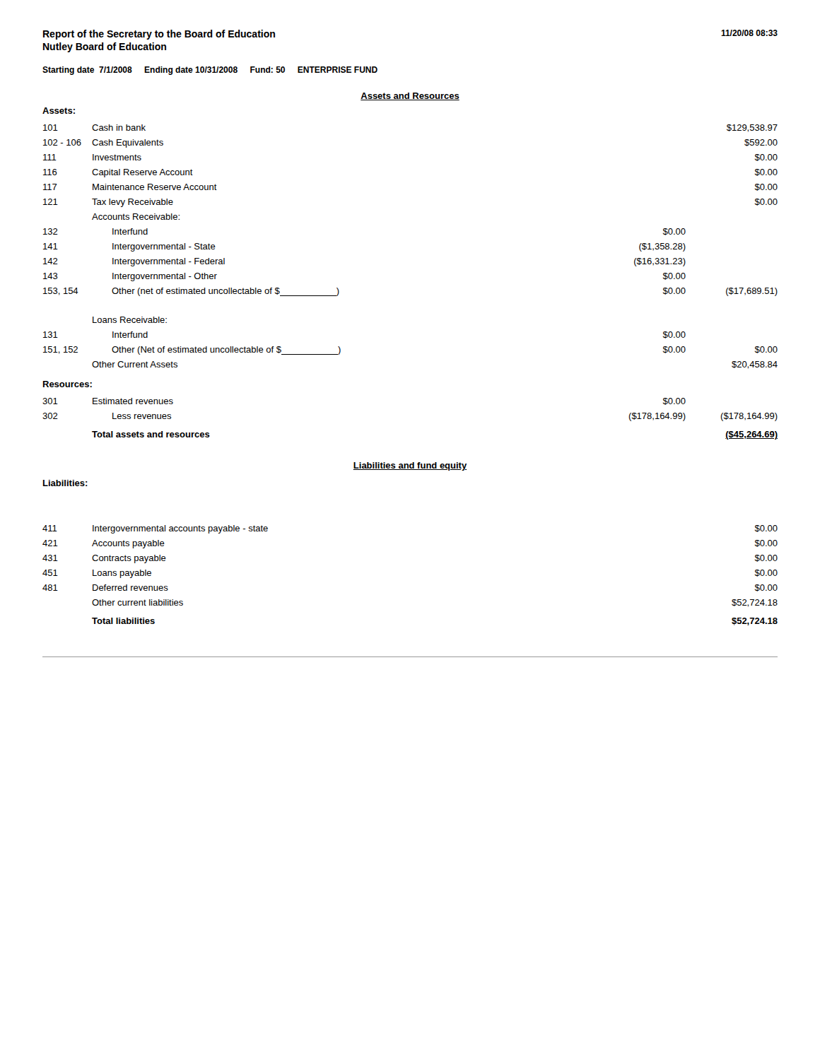11/20/08 08:33
Report of the Secretary to the Board of Education
Nutley Board of Education
Starting date 7/1/2008 Ending date 10/31/2008 Fund: 50 ENTERPRISE FUND
Assets and Resources
Assets:
| 101 | Cash in bank | | $129,538.97 |
| 102 - 106 | Cash Equivalents | | $592.00 |
| 111 | Investments | | $0.00 |
| 116 | Capital Reserve Account | | $0.00 |
| 117 | Maintenance Reserve Account | | $0.00 |
| 121 | Tax levy Receivable | | $0.00 |
| | Accounts Receivable: | | |
| 132 | Interfund | $0.00 | |
| 141 | Intergovernmental - State | ($1,358.28) | |
| 142 | Intergovernmental - Federal | ($16,331.23) | |
| 143 | Intergovernmental - Other | $0.00 | |
| 153, 154 | Other (net of estimated uncollectable of $ ) | $0.00 | ($17,689.51) |
| | Loans Receivable: | | |
| 131 | Interfund | $0.00 | |
| 151, 152 | Other (Net of estimated uncollectable of $ ) | $0.00 | $0.00 |
| | Other Current Assets | | $20,458.84 |
Resources:
| 301 | Estimated revenues | $0.00 | |
| 302 | Less revenues | ($178,164.99) | ($178,164.99) |
| | Total assets and resources | | ($45,264.69) |
Liabilities and fund equity
Liabilities:
| 411 | Intergovernmental accounts payable - state | | $0.00 |
| 421 | Accounts payable | | $0.00 |
| 431 | Contracts payable | | $0.00 |
| 451 | Loans payable | | $0.00 |
| 481 | Deferred revenues | | $0.00 |
| | Other current liabilities | | $52,724.18 |
| | Total liabilities | | $52,724.18 |